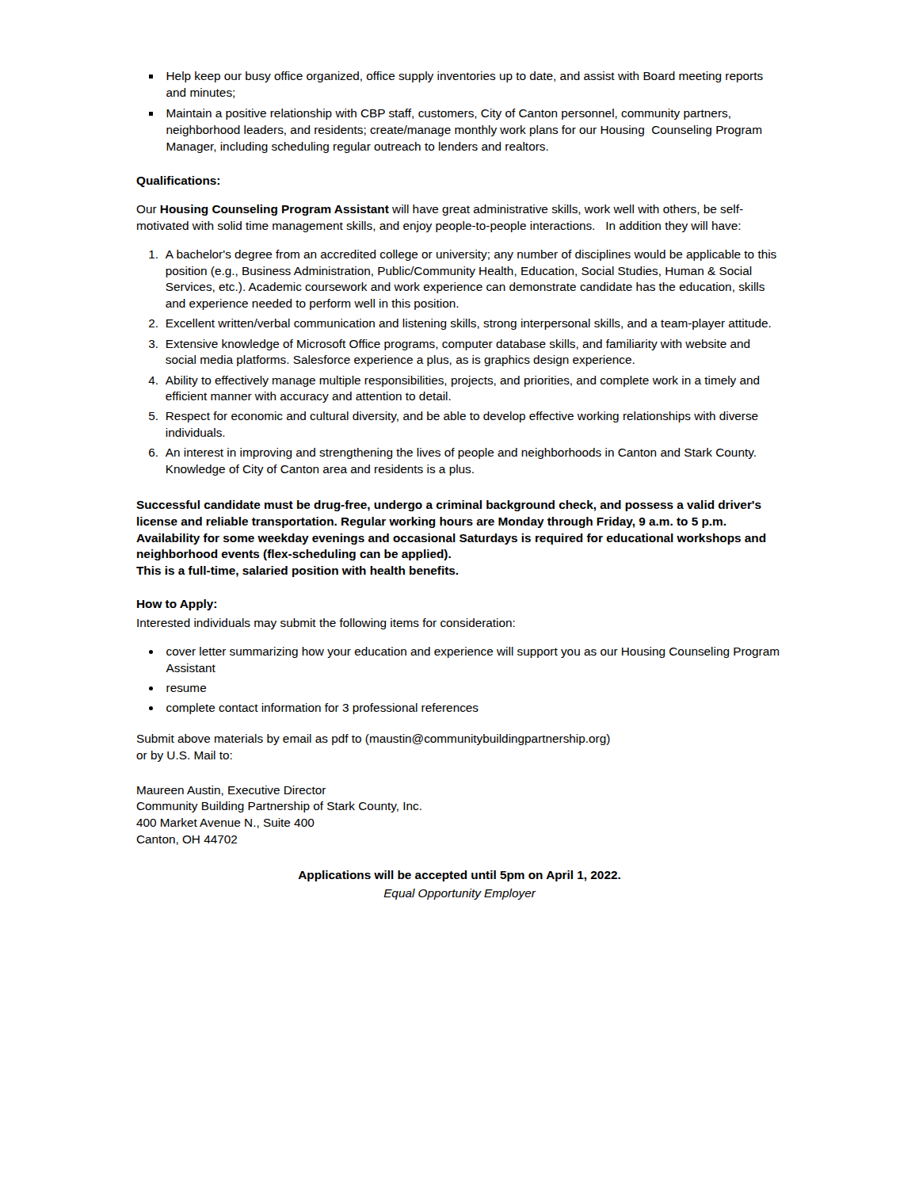Help keep our busy office organized, office supply inventories up to date, and assist with Board meeting reports and minutes;
Maintain a positive relationship with CBP staff, customers, City of Canton personnel, community partners, neighborhood leaders, and residents; create/manage monthly work plans for our Housing Counseling Program Manager, including scheduling regular outreach to lenders and realtors.
Qualifications:
Our Housing Counseling Program Assistant will have great administrative skills, work well with others, be self-motivated with solid time management skills, and enjoy people-to-people interactions. In addition they will have:
A bachelor's degree from an accredited college or university; any number of disciplines would be applicable to this position (e.g., Business Administration, Public/Community Health, Education, Social Studies, Human & Social Services, etc.). Academic coursework and work experience can demonstrate candidate has the education, skills and experience needed to perform well in this position.
Excellent written/verbal communication and listening skills, strong interpersonal skills, and a team-player attitude.
Extensive knowledge of Microsoft Office programs, computer database skills, and familiarity with website and social media platforms. Salesforce experience a plus, as is graphics design experience.
Ability to effectively manage multiple responsibilities, projects, and priorities, and complete work in a timely and efficient manner with accuracy and attention to detail.
Respect for economic and cultural diversity, and be able to develop effective working relationships with diverse individuals.
An interest in improving and strengthening the lives of people and neighborhoods in Canton and Stark County. Knowledge of City of Canton area and residents is a plus.
Successful candidate must be drug-free, undergo a criminal background check, and possess a valid driver's license and reliable transportation. Regular working hours are Monday through Friday, 9 a.m. to 5 p.m. Availability for some weekday evenings and occasional Saturdays is required for educational workshops and neighborhood events (flex-scheduling can be applied).
This is a full-time, salaried position with health benefits.
How to Apply:
Interested individuals may submit the following items for consideration:
cover letter summarizing how your education and experience will support you as our Housing Counseling Program Assistant
resume
complete contact information for 3 professional references
Submit above materials by email as pdf to (maustin@communitybuildingpartnership.org)
or by U.S. Mail to:
Maureen Austin, Executive Director
Community Building Partnership of Stark County, Inc.
400 Market Avenue N., Suite 400
Canton, OH 44702
Applications will be accepted until 5pm on April 1, 2022.
Equal Opportunity Employer